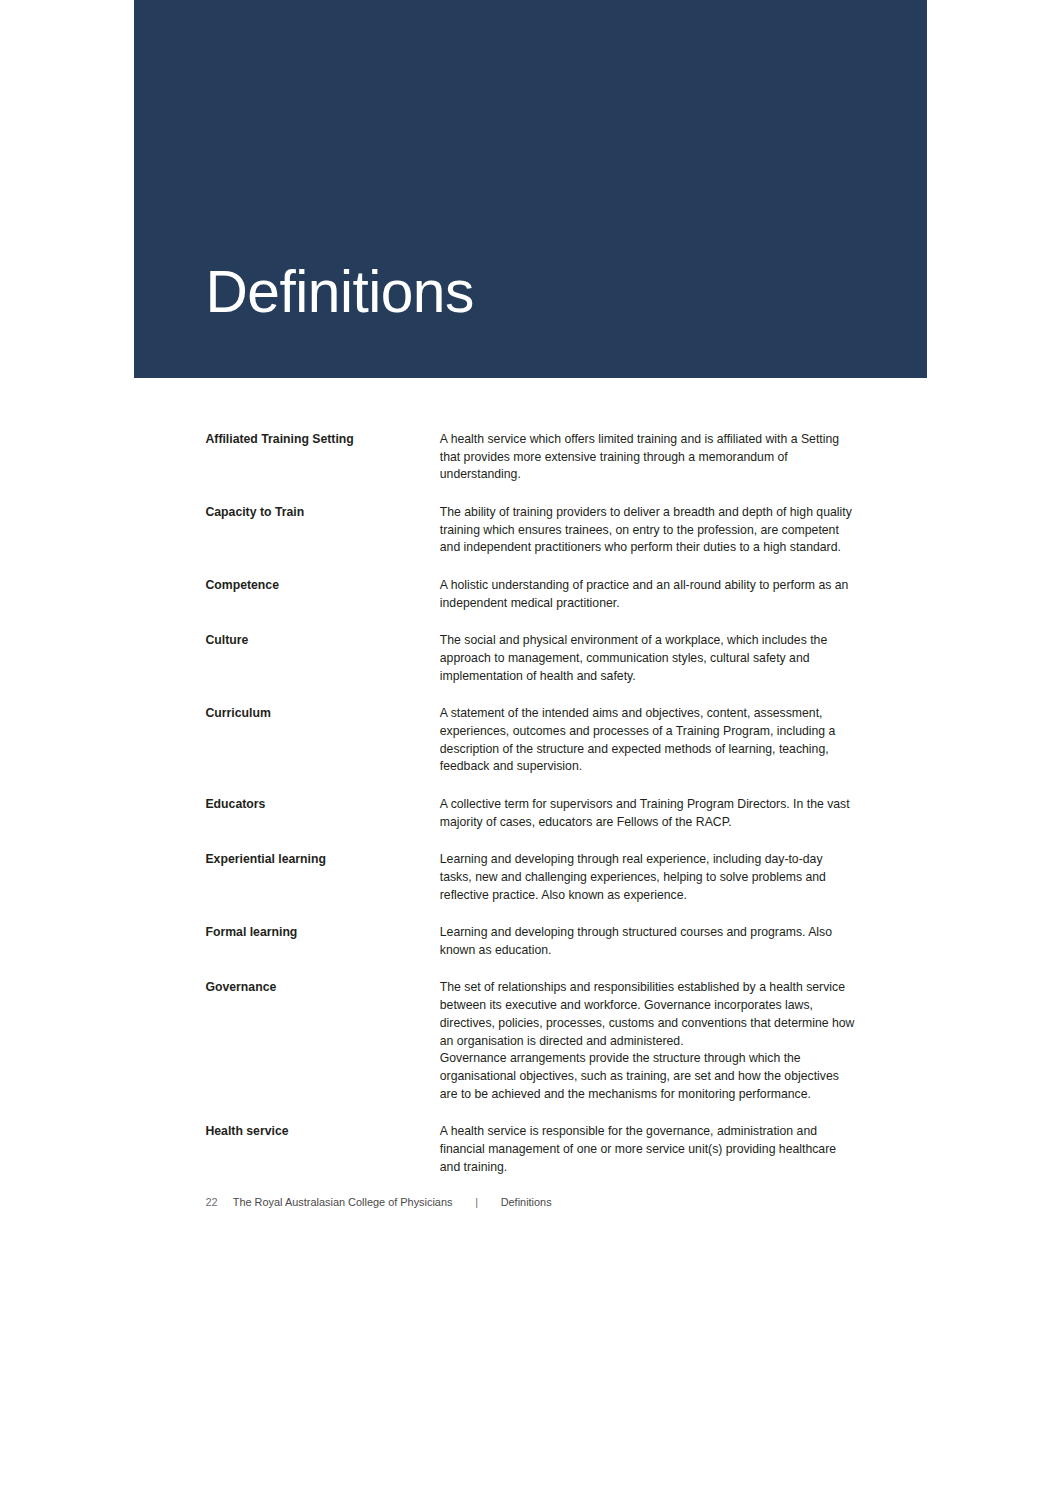Definitions
Affiliated Training Setting
A health service which offers limited training and is affiliated with a Setting that provides more extensive training through a memorandum of understanding.
Capacity to Train
The ability of training providers to deliver a breadth and depth of high quality training which ensures trainees, on entry to the profession, are competent and independent practitioners who perform their duties to a high standard.
Competence
A holistic understanding of practice and an all-round ability to perform as an independent medical practitioner.
Culture
The social and physical environment of a workplace, which includes the approach to management, communication styles, cultural safety and implementation of health and safety.
Curriculum
A statement of the intended aims and objectives, content, assessment, experiences, outcomes and processes of a Training Program, including a description of the structure and expected methods of learning, teaching, feedback and supervision.
Educators
A collective term for supervisors and Training Program Directors. In the vast majority of cases, educators are Fellows of the RACP.
Experiential learning
Learning and developing through real experience, including day-to-day tasks, new and challenging experiences, helping to solve problems and reflective practice. Also known as experience.
Formal learning
Learning and developing through structured courses and programs. Also known as education.
Governance
The set of relationships and responsibilities established by a health service between its executive and workforce. Governance incorporates laws, directives, policies, processes, customs and conventions that determine how an organisation is directed and administered.
Governance arrangements provide the structure through which the organisational objectives, such as training, are set and how the objectives are to be achieved and the mechanisms for monitoring performance.
Health service
A health service is responsible for the governance, administration and financial management of one or more service unit(s) providing healthcare and training.
22 The Royal Australasian College of Physicians | Definitions